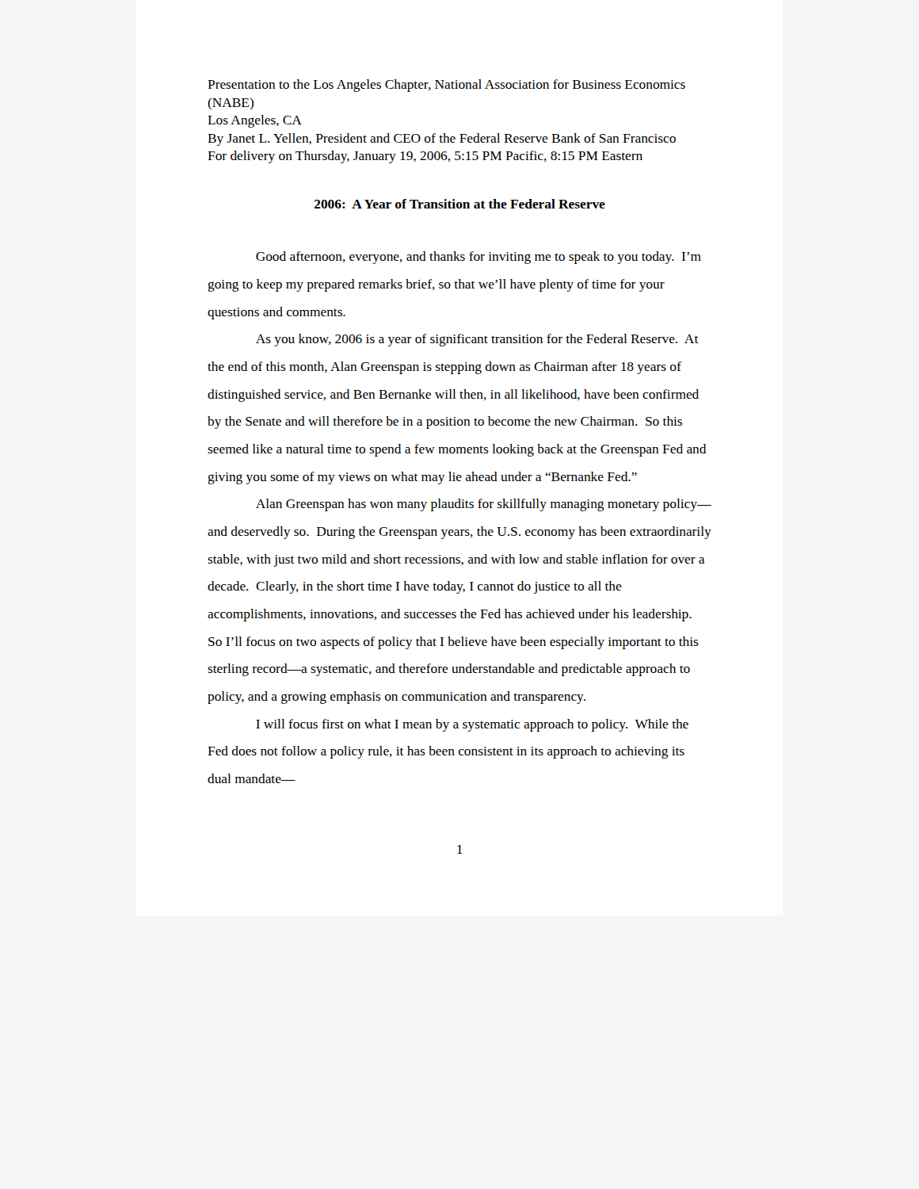Presentation to the Los Angeles Chapter, National Association for Business Economics (NABE)
Los Angeles, CA
By Janet L. Yellen, President and CEO of the Federal Reserve Bank of San Francisco
For delivery on Thursday, January 19, 2006, 5:15 PM Pacific, 8:15 PM Eastern
2006: A Year of Transition at the Federal Reserve
Good afternoon, everyone, and thanks for inviting me to speak to you today. I’m going to keep my prepared remarks brief, so that we’ll have plenty of time for your questions and comments.
As you know, 2006 is a year of significant transition for the Federal Reserve. At the end of this month, Alan Greenspan is stepping down as Chairman after 18 years of distinguished service, and Ben Bernanke will then, in all likelihood, have been confirmed by the Senate and will therefore be in a position to become the new Chairman. So this seemed like a natural time to spend a few moments looking back at the Greenspan Fed and giving you some of my views on what may lie ahead under a “Bernanke Fed.”
Alan Greenspan has won many plaudits for skillfully managing monetary policy—and deservedly so. During the Greenspan years, the U.S. economy has been extraordinarily stable, with just two mild and short recessions, and with low and stable inflation for over a decade. Clearly, in the short time I have today, I cannot do justice to all the accomplishments, innovations, and successes the Fed has achieved under his leadership. So I’ll focus on two aspects of policy that I believe have been especially important to this sterling record—a systematic, and therefore understandable and predictable approach to policy, and a growing emphasis on communication and transparency.
I will focus first on what I mean by a systematic approach to policy. While the Fed does not follow a policy rule, it has been consistent in its approach to achieving its dual mandate—
1